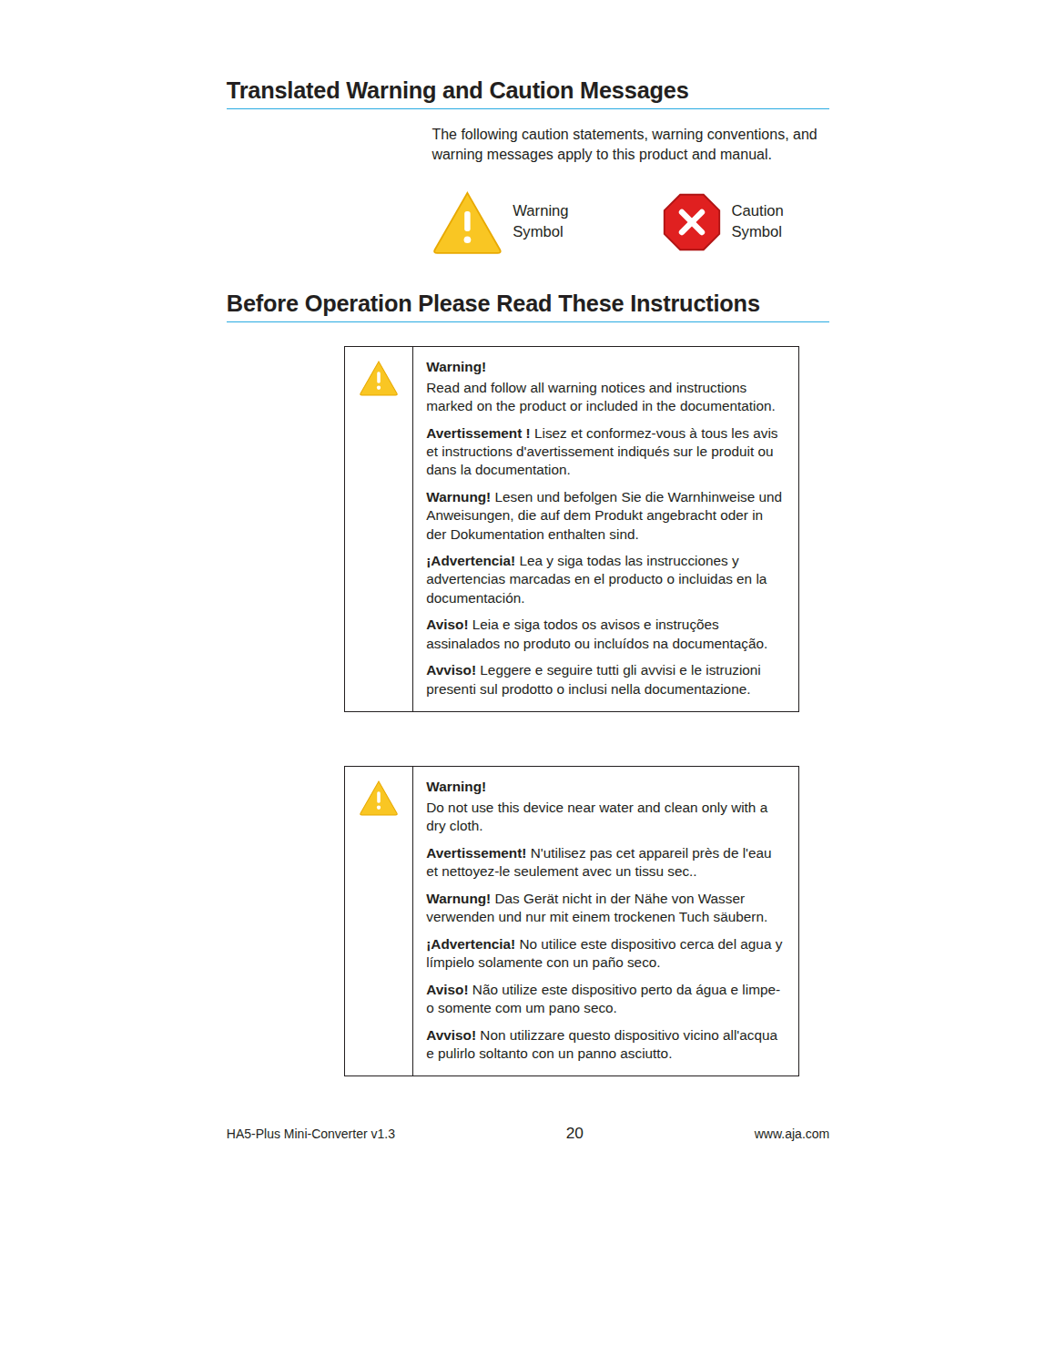Translated Warning and Caution Messages
The following caution statements, warning conventions, and warning messages apply to this product and manual.
Warning Symbol
Caution Symbol
Before Operation Please Read These Instructions
Warning!
Read and follow all warning notices and instructions marked on the product or included in the documentation.
Avertissement ! Lisez et conformez-vous à tous les avis et instructions d'avertissement indiqués sur le produit ou dans la documentation.
Warnung! Lesen und befolgen Sie die Warnhinweise und Anweisungen, die auf dem Produkt angebracht oder in der Dokumentation enthalten sind.
¡Advertencia! Lea y siga todas las instrucciones y advertencias marcadas en el producto o incluidas en la documentación.
Aviso! Leia e siga todos os avisos e instruções assinalados no produto ou incluídos na documentação.
Avviso! Leggere e seguire tutti gli avvisi e le istruzioni presenti sul prodotto o inclusi nella documentazione.
Warning!
Do not use this device near water and clean only with a dry cloth.
Avertissement! N'utilisez pas cet appareil près de l'eau et nettoyez-le seulement avec un tissu sec..
Warnung! Das Gerät nicht in der Nähe von Wasser verwenden und nur mit einem trockenen Tuch säubern.
¡Advertencia! No utilice este dispositivo cerca del agua y límpielo solamente con un paño seco.
Aviso! Não utilize este dispositivo perto da água e limpe-o somente com um pano seco.
Avviso! Non utilizzare questo dispositivo vicino all'acqua e pulirlo soltanto con un panno asciutto.
HA5-Plus Mini-Converter v1.3
20
www.aja.com